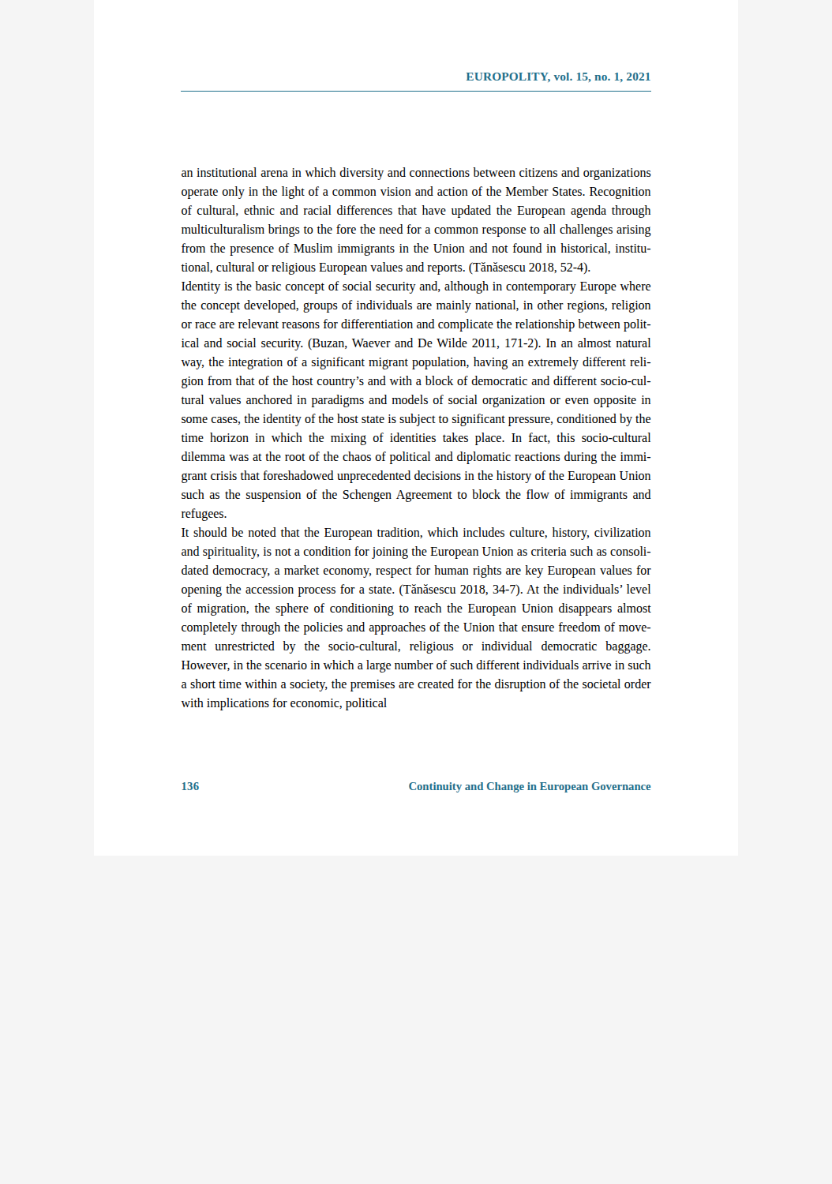EUROPOLITY, vol. 15, no. 1, 2021
an institutional arena in which diversity and connections between citizens and organizations operate only in the light of a common vision and action of the Member States. Recognition of cultural, ethnic and racial differences that have updated the European agenda through multiculturalism brings to the fore the need for a common response to all challenges arising from the presence of Muslim immigrants in the Union and not found in historical, institutional, cultural or religious European values and reports. (Tănăsescu 2018, 52-4).
Identity is the basic concept of social security and, although in contemporary Europe where the concept developed, groups of individuals are mainly national, in other regions, religion or race are relevant reasons for differentiation and complicate the relationship between political and social security. (Buzan, Waever and De Wilde 2011, 171-2). In an almost natural way, the integration of a significant migrant population, having an extremely different religion from that of the host country’s and with a block of democratic and different socio-cultural values anchored in paradigms and models of social organization or even opposite in some cases, the identity of the host state is subject to significant pressure, conditioned by the time horizon in which the mixing of identities takes place. In fact, this socio-cultural dilemma was at the root of the chaos of political and diplomatic reactions during the immigrant crisis that foreshadowed unprecedented decisions in the history of the European Union such as the suspension of the Schengen Agreement to block the flow of immigrants and refugees.
It should be noted that the European tradition, which includes culture, history, civilization and spirituality, is not a condition for joining the European Union as criteria such as consolidated democracy, a market economy, respect for human rights are key European values for opening the accession process for a state. (Tănăsescu 2018, 34-7). At the individuals’ level of migration, the sphere of conditioning to reach the European Union disappears almost completely through the policies and approaches of the Union that ensure freedom of movement unrestricted by the socio-cultural, religious or individual democratic baggage. However, in the scenario in which a large number of such different individuals arrive in such a short time within a society, the premises are created for the disruption of the societal order with implications for economic, political
136 Continuity and Change in European Governance